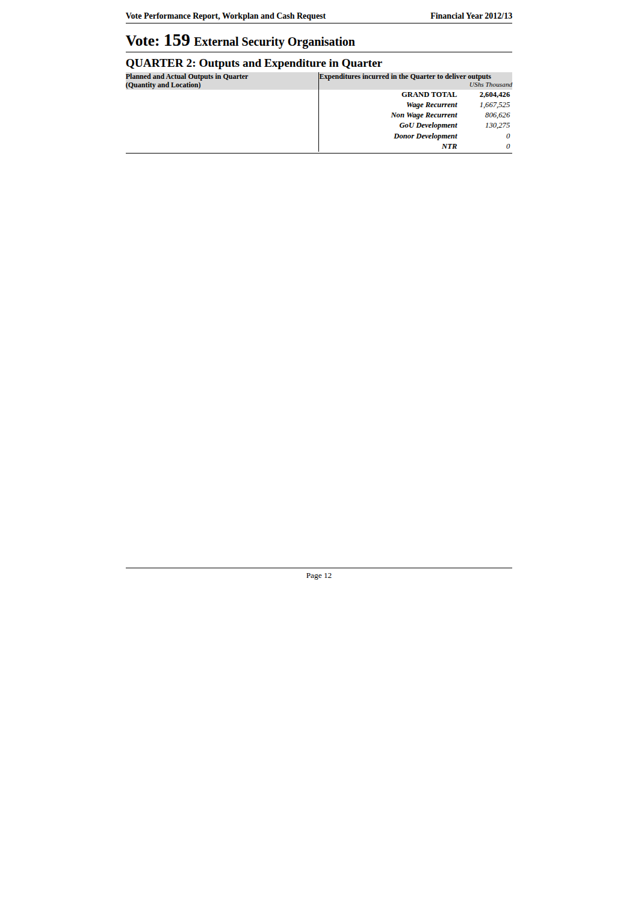Vote Performance Report, Workplan and Cash Request Financial Year 2012/13
Vote: 159 External Security Organisation
QUARTER 2: Outputs and Expenditure in Quarter
| Planned and Actual Outputs in Quarter (Quantity and Location) | Expenditures incurred in the Quarter to deliver outputs UShs Thousand |
| | / GRAND TOTAL / 2,604,426 / / Wage Recurrent / 1,667,525 / / Non Wage Recurrent / 806,626 / / GoU Development / 130,275 / / Donor Development / 0 / / NTR / 0 / |
Page 12